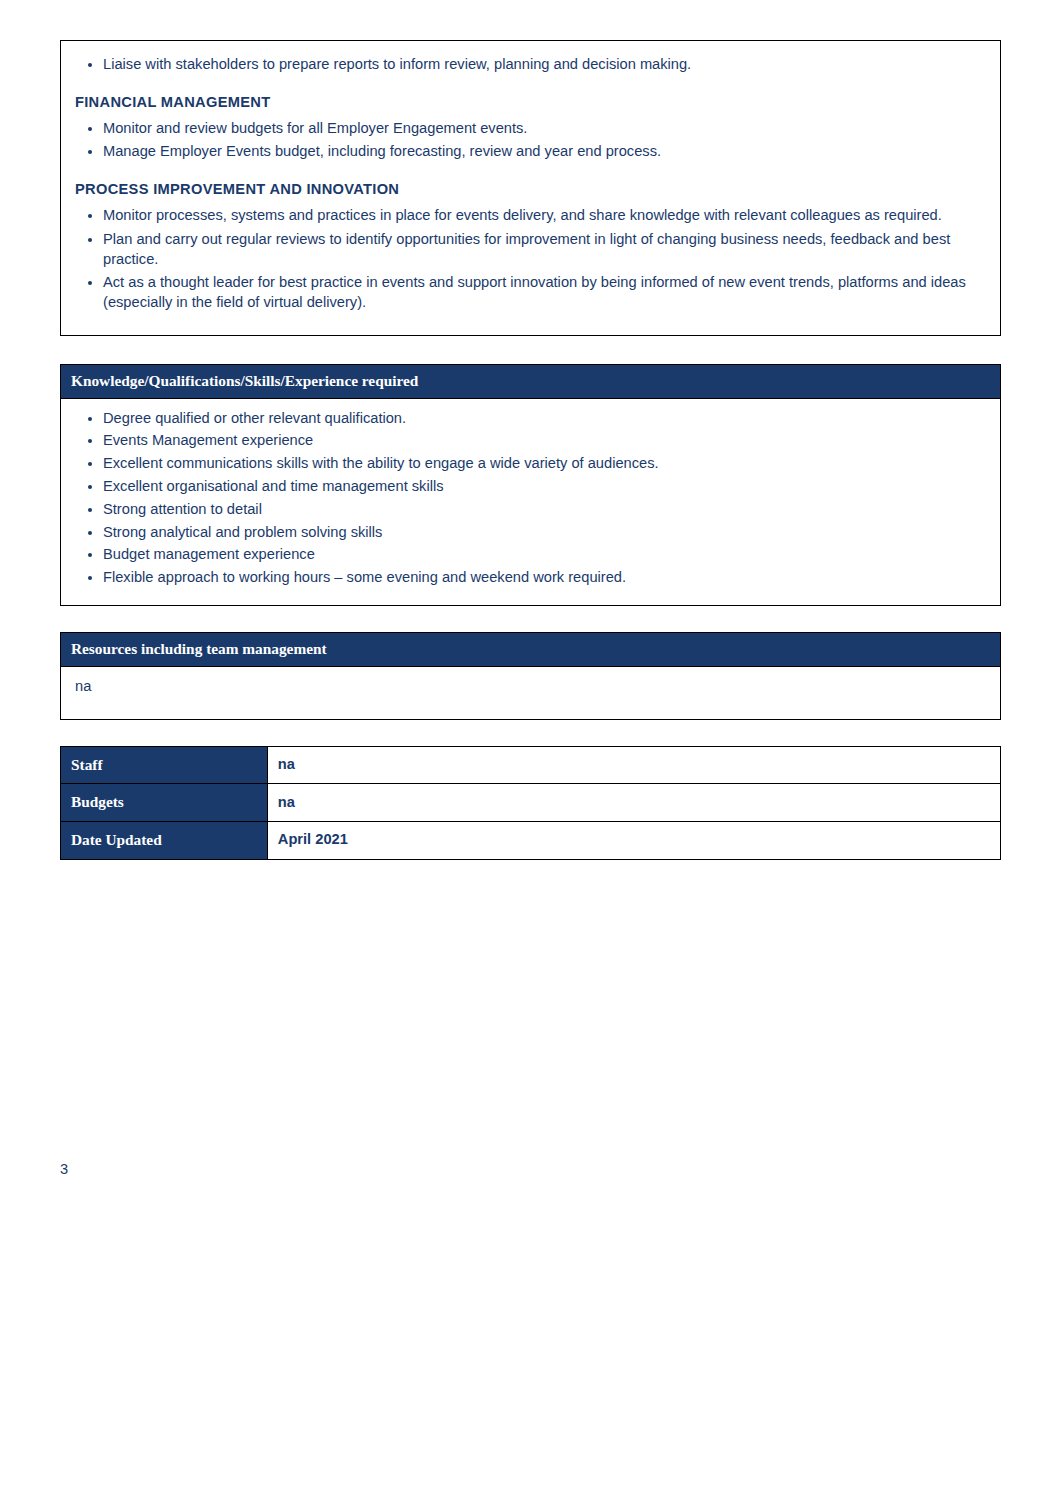Liaise with stakeholders to prepare reports to inform review, planning and decision making.
FINANCIAL MANAGEMENT
Monitor and review budgets for all Employer Engagement events.
Manage Employer Events budget, including forecasting, review and year end process.
PROCESS IMPROVEMENT AND INNOVATION
Monitor processes, systems and practices in place for events delivery, and share knowledge with relevant colleagues as required.
Plan and carry out regular reviews to identify opportunities for improvement in light of changing business needs, feedback and best practice.
Act as a thought leader for best practice in events and support innovation by being informed of new event trends, platforms and ideas (especially in the field of virtual delivery).
Knowledge/Qualifications/Skills/Experience required
Degree qualified or other relevant qualification.
Events Management experience
Excellent communications skills with the ability to engage a wide variety of audiences.
Excellent organisational and time management skills
Strong attention to detail
Strong analytical and problem solving skills
Budget management experience
Flexible approach to working hours – some evening and weekend work required.
Resources including team management
na
| Staff | na |
| Budgets | na |
| Date Updated | April 2021 |
3